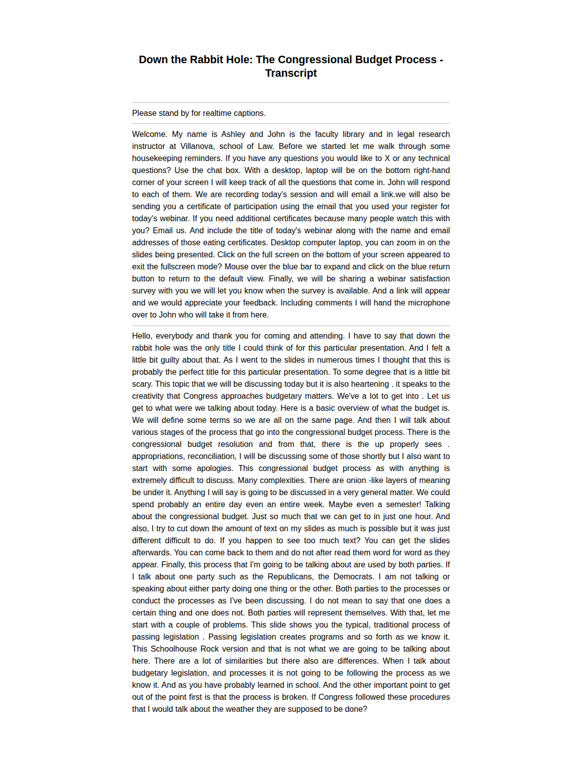Down the Rabbit Hole: The Congressional Budget Process - Transcript
Please stand by for realtime captions.
Welcome. My name is Ashley and John is the faculty library and in legal research instructor at Villanova, school of Law. Before we started let me walk through some housekeeping reminders. If you have any questions you would like to X or any technical questions? Use the chat box. With a desktop, laptop will be on the bottom right-hand corner of your screen I will keep track of all the questions that come in. John will respond to each of them. We are recording today's session and will email a link.we will also be sending you a certificate of participation using the email that you used your register for today's webinar. If you need additional certificates because many people watch this with you? Email us. And include the title of today's webinar along with the name and email addresses of those eating certificates. Desktop computer laptop, you can zoom in on the slides being presented. Click on the full screen on the bottom of your screen appeared to exit the fullscreen mode? Mouse over the blue bar to expand and click on the blue return button to return to the default view. Finally, we will be sharing a webinar satisfaction survey with you we will let you know when the survey is available. And a link will appear and we would appreciate your feedback. Including comments I will hand the microphone over to John who will take it from here.
Hello, everybody and thank you for coming and attending. I have to say that down the rabbit hole was the only title I could think of for this particular presentation. And I felt a little bit guilty about that. As I went to the slides in numerous times I thought that this is probably the perfect title for this particular presentation. To some degree that is a little bit scary. This topic that we will be discussing today but it is also heartening . it speaks to the creativity that Congress approaches budgetary matters. We've a lot to get into . Let us get to what were we talking about today. Here is a basic overview of what the budget is. We will define some terms so we are all on the same page. And then I will talk about various stages of the process that go into the congressional budget process. There is the congressional budget resolution and from that, there is the up properly sees . appropriations, reconciliation, I will be discussing some of those shortly but I also want to start with some apologies. This congressional budget process as with anything is extremely difficult to discuss. Many complexities. There are onion -like layers of meaning be under it. Anything I will say is going to be discussed in a very general matter. We could spend probably an entire day even an entire week. Maybe even a semester! Talking about the congressional budget. Just so much that we can get to in just one hour. And also, I try to cut down the amount of text on my slides as much is possible but it was just different difficult to do. If you happen to see too much text? You can get the slides afterwards. You can come back to them and do not after read them word for word as they appear. Finally, this process that I'm going to be talking about are used by both parties. If I talk about one party such as the Republicans, the Democrats. I am not talking or speaking about either party doing one thing or the other. Both parties to the processes or conduct the processes as I've been discussing. I do not mean to say that one does a certain thing and one does not. Both parties will represent themselves. With that, let me start with a couple of problems. This slide shows you the typical, traditional process of passing legislation . Passing legislation creates programs and so forth as we know it. This Schoolhouse Rock version and that is not what we are going to be talking about here. There are a lot of similarities but there also are differences. When I talk about budgetary legislation, and processes it is not going to be following the process as we know it. And as you have probably learned in school. And the other important point to get out of the point first is that the process is broken. If Congress followed these procedures that I would talk about the weather they are supposed to be done?